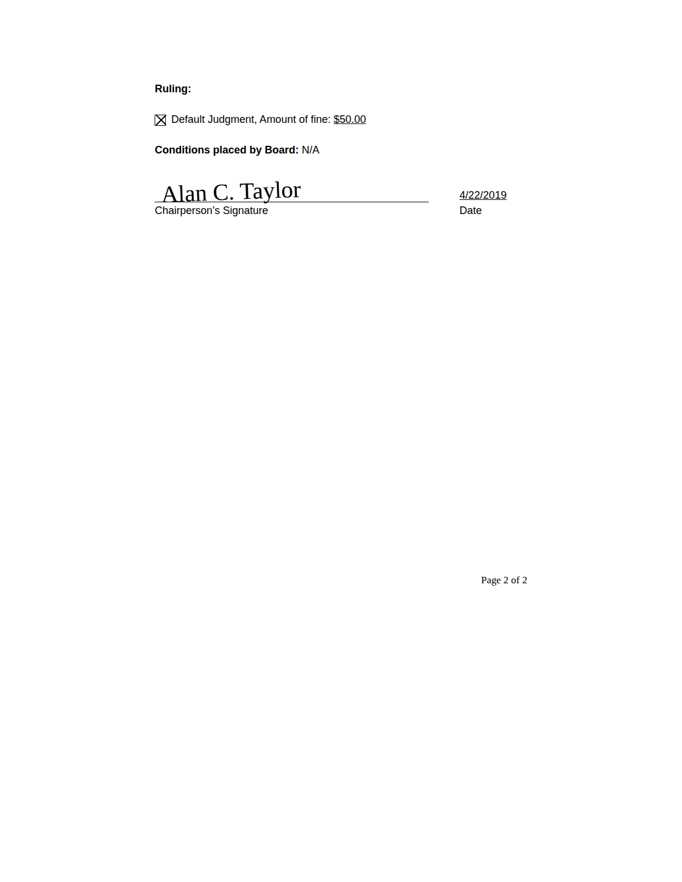Ruling:
Default Judgment, Amount of fine: $50.00
Conditions placed by Board: N/A
Alan C. Taylor
Chairperson’s Signature
4/22/2019 Date
Page 2 of 2